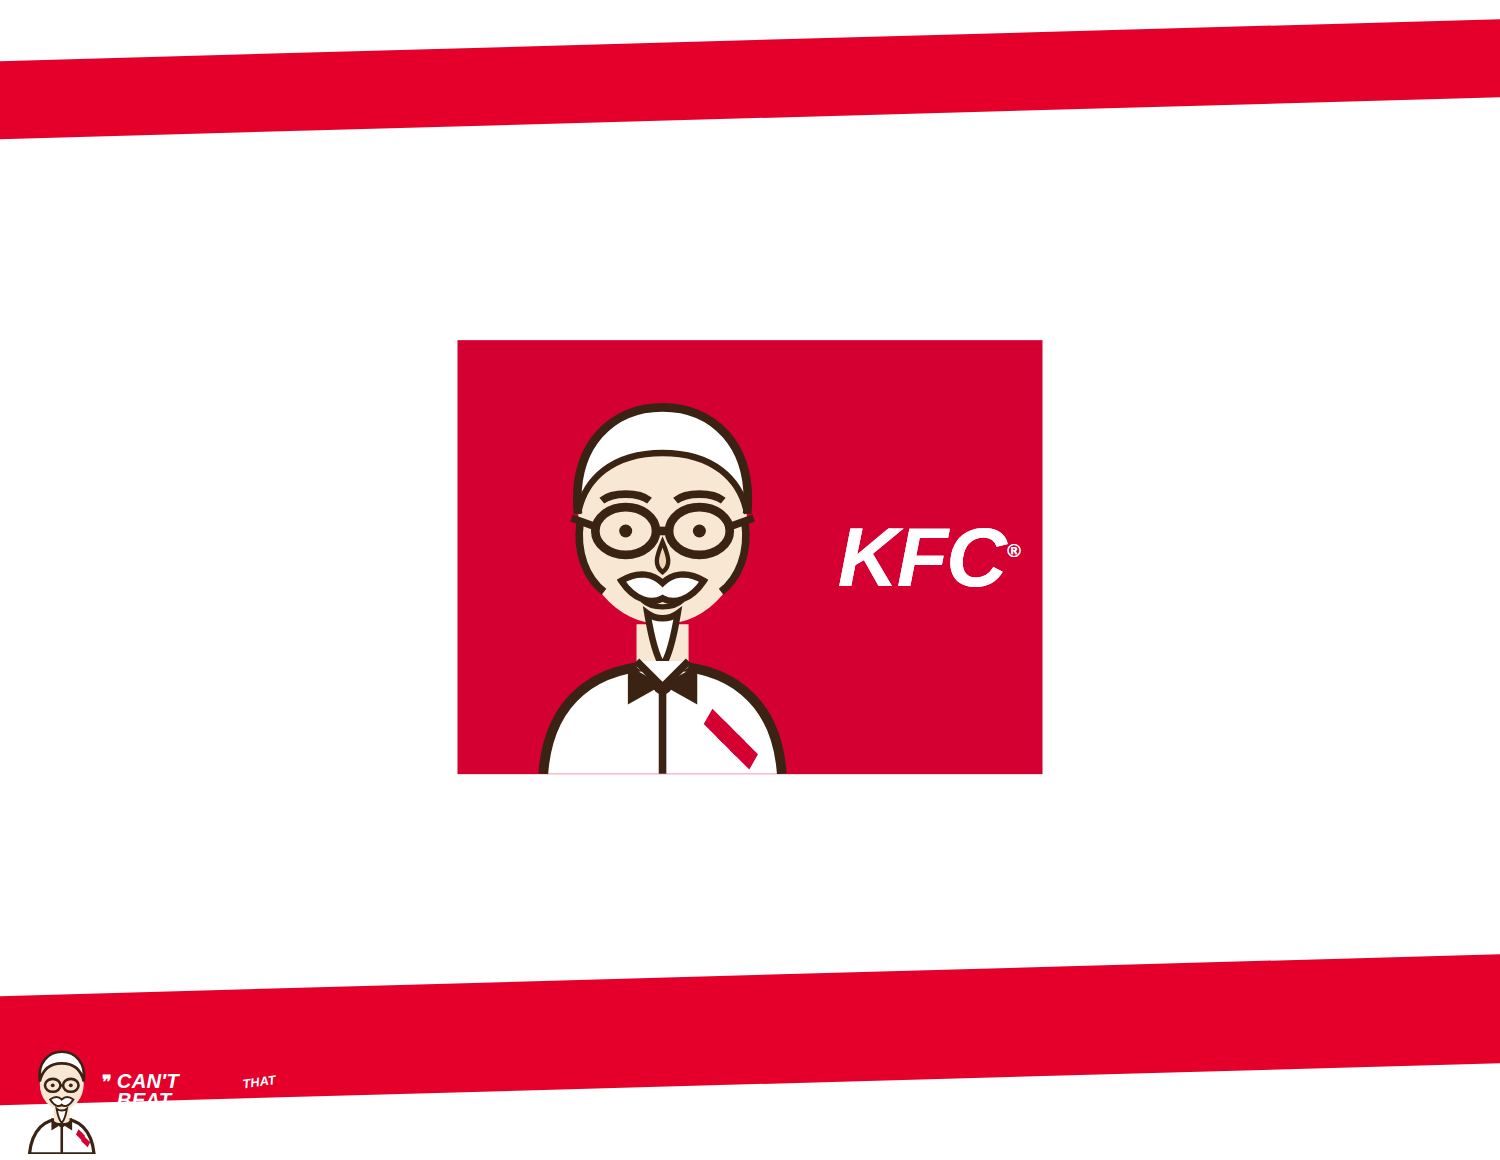KFC
KFC®
❞CAN'T BEAT THAT
TASTE ❞
KFC®